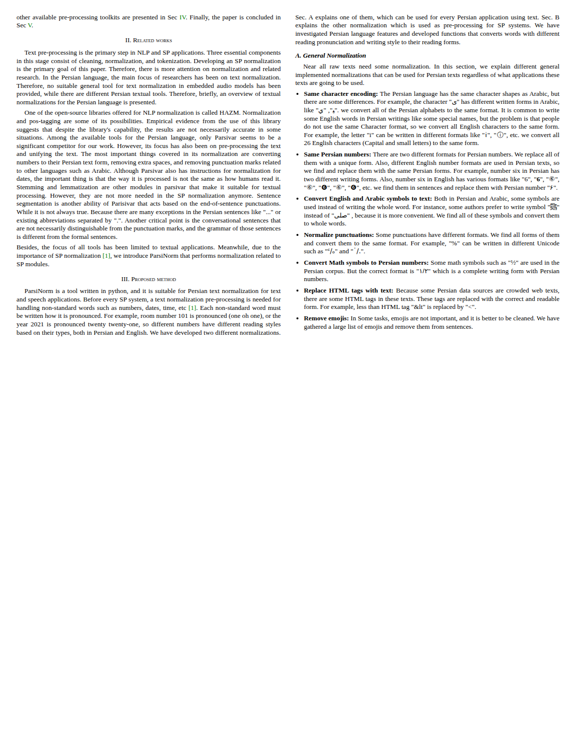other available pre-processing toolkits are presented in Sec IV. Finally, the paper is concluded in Sec V.
II. Related works
Text pre-processing is the primary step in NLP and SP applications. Three essential components in this stage consist of cleaning, normalization, and tokenization. Developing an SP normalization is the primary goal of this paper. Therefore, there is more attention on normalization and related research. In the Persian language, the main focus of researchers has been on text normalization. Therefore, no suitable general tool for text normalization in embedded audio models has been provided, while there are different Persian textual tools. Therefore, briefly, an overview of textual normalizations for the Persian language is presented.
One of the open-source libraries offered for NLP normalization is called HAZM. Normalization and pos-tagging are some of its possibilities. Empirical evidence from the use of this library suggests that despite the library's capability, the results are not necessarily accurate in some situations. Among the available tools for the Persian language, only Parsivar seems to be a significant competitor for our work. However, its focus has also been on pre-processing the text and unifying the text. The most important things covered in its normalization are converting numbers to their Persian text form, removing extra spaces, and removing punctuation marks related to other languages such as Arabic. Although Parsivar also has instructions for normalization for dates, the important thing is that the way it is processed is not the same as how humans read it. Stemming and lemmatization are other modules in parsivar that make it suitable for textual processing. However, they are not more needed in the SP normalization anymore. Sentence segmentation is another ability of Parisivar that acts based on the end-of-sentence punctuations. While it is not always true. Because there are many exceptions in the Persian sentences like "..." or existing abbreviations separated by ".". Another critical point is the conversational sentences that are not necessarily distinguishable from the punctuation marks, and the grammar of those sentences is different from the formal sentences.
Besides, the focus of all tools has been limited to textual applications. Meanwhile, due to the importance of SP normalization [1], we introduce ParsiNorm that performs normalization related to SP modules.
III. Proposed method
ParsiNorm is a tool written in python, and it is suitable for Persian text normalization for text and speech applications. Before every SP system, a text normalization pre-processing is needed for handling non-standard words such as numbers, dates, time, etc [1]. Each non-standard word must be written how it is pronounced. For example, room number 101 is pronounced (one oh one), or the year 2021 is pronounced twenty twenty-one, so different numbers have different reading styles based on their types, both in Persian and English. We have developed two different normalizations. Sec. A explains one of them, which can be used for every Persian application using text. Sec. B explains the other normalization which is used as pre-processing for SP systems. We have investigated Persian language features and developed functions that converts words with different reading pronunciation and writing style to their reading forms.
A. General Normalization
Near all raw texts need some normalization. In this section, we explain different general implemented normalizations that can be used for Persian texts regardless of what applications these texts are going to be used.
Same character encoding: The Persian language has the same character shapes as Arabic, but there are some differences. For example, the character "ی" has different written forms in Arabic, like "ﻴ", "ي". we convert all of the Persian alphabets to the same format. It is common to write some English words in Persian writings like some special names, but the problem is that people do not use the same Character format, so we convert all English characters to the same form. For example, the letter "i" can be written in different formats like "ⅰ", "ⓘ", etc. we convert all 26 English characters (Capital and small letters) to the same form.
Same Persian numbers: There are two different formats for Persian numbers. We replace all of them with a unique form. Also, different English number formats are used in Persian texts, so we find and replace them with the same Persian forms. For example, number six in Persian has two different writing forms. Also, number six in English has various formats like "6", "6", "⑥", "⑥", "❻", "⑥", "❻", etc. we find them in sentences and replace them with Persian number "۶".
Convert English and Arabic symbols to text: Both in Persian and Arabic, some symbols are used instead of writing the whole word. For instance, some authors prefer to write symbol "ﷺ" instead of "صلی" , because it is more convenient. We find all of these symbols and convert them to whole words.
Normalize punctuations: Some punctuations have different formats. We find all forms of them and convert them to the same format. For example, "%" can be written in different Unicode such as "ᶜ/ₒ" and "˙/.".
Convert Math symbols to Persian numbers: Some math symbols such as "½" are used in the Persian corpus. But the correct format is "۱/۲" which is a complete writing form with Persian numbers.
Replace HTML tags with text: Because some Persian data sources are crowded web texts, there are some HTML tags in these texts. These tags are replaced with the correct and readable form. For example, less than HTML tag "&lt" is replaced by "<".
Remove emojis: In Some tasks, emojis are not important, and it is better to be cleaned. We have gathered a large list of emojis and remove them from sentences.